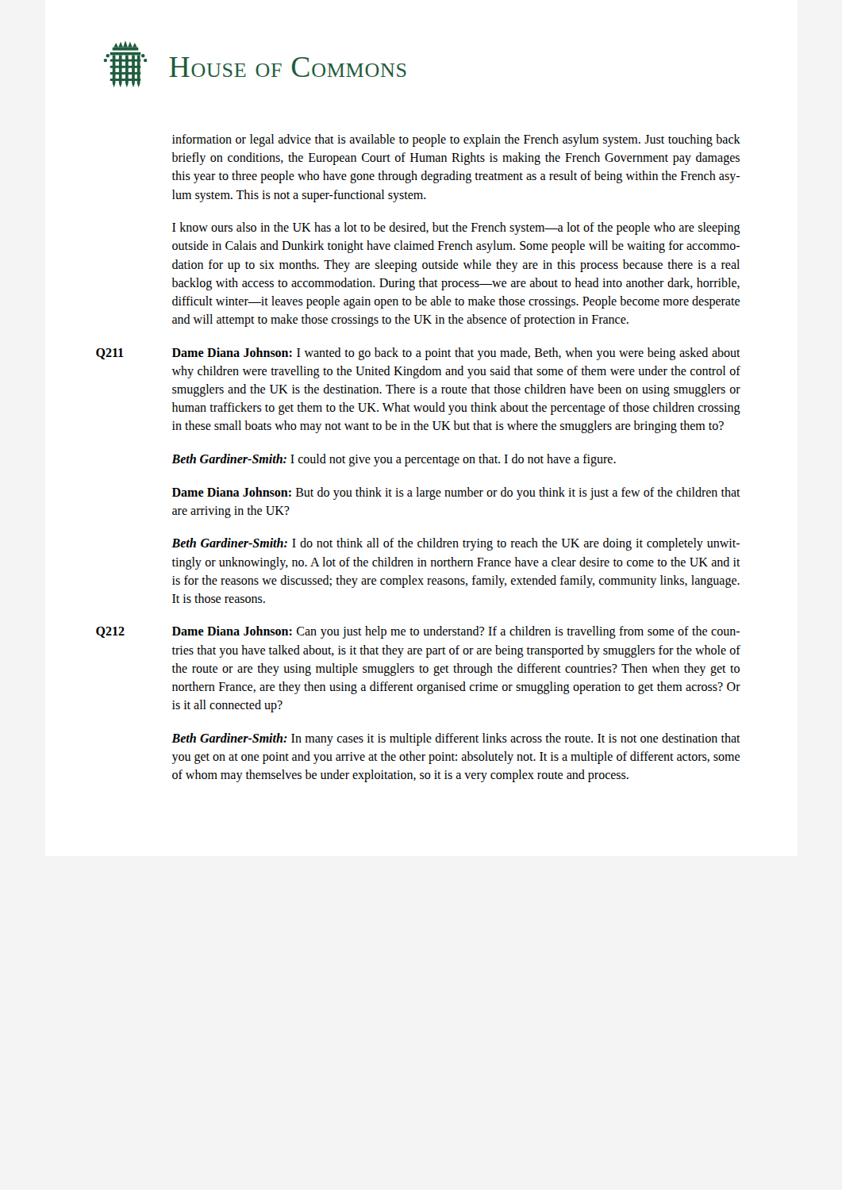House of Commons
information or legal advice that is available to people to explain the French asylum system. Just touching back briefly on conditions, the European Court of Human Rights is making the French Government pay damages this year to three people who have gone through degrading treatment as a result of being within the French asylum system. This is not a super-functional system.
I know ours also in the UK has a lot to be desired, but the French system—a lot of the people who are sleeping outside in Calais and Dunkirk tonight have claimed French asylum. Some people will be waiting for accommodation for up to six months. They are sleeping outside while they are in this process because there is a real backlog with access to accommodation. During that process—we are about to head into another dark, horrible, difficult winter—it leaves people again open to be able to make those crossings. People become more desperate and will attempt to make those crossings to the UK in the absence of protection in France.
Q211
Dame Diana Johnson: I wanted to go back to a point that you made, Beth, when you were being asked about why children were travelling to the United Kingdom and you said that some of them were under the control of smugglers and the UK is the destination. There is a route that those children have been on using smugglers or human traffickers to get them to the UK. What would you think about the percentage of those children crossing in these small boats who may not want to be in the UK but that is where the smugglers are bringing them to?
Beth Gardiner-Smith: I could not give you a percentage on that. I do not have a figure.
Dame Diana Johnson: But do you think it is a large number or do you think it is just a few of the children that are arriving in the UK?
Beth Gardiner-Smith: I do not think all of the children trying to reach the UK are doing it completely unwittingly or unknowingly, no. A lot of the children in northern France have a clear desire to come to the UK and it is for the reasons we discussed; they are complex reasons, family, extended family, community links, language. It is those reasons.
Q212
Dame Diana Johnson: Can you just help me to understand? If a children is travelling from some of the countries that you have talked about, is it that they are part of or are being transported by smugglers for the whole of the route or are they using multiple smugglers to get through the different countries? Then when they get to northern France, are they then using a different organised crime or smuggling operation to get them across? Or is it all connected up?
Beth Gardiner-Smith: In many cases it is multiple different links across the route. It is not one destination that you get on at one point and you arrive at the other point: absolutely not. It is a multiple of different actors, some of whom may themselves be under exploitation, so it is a very complex route and process.